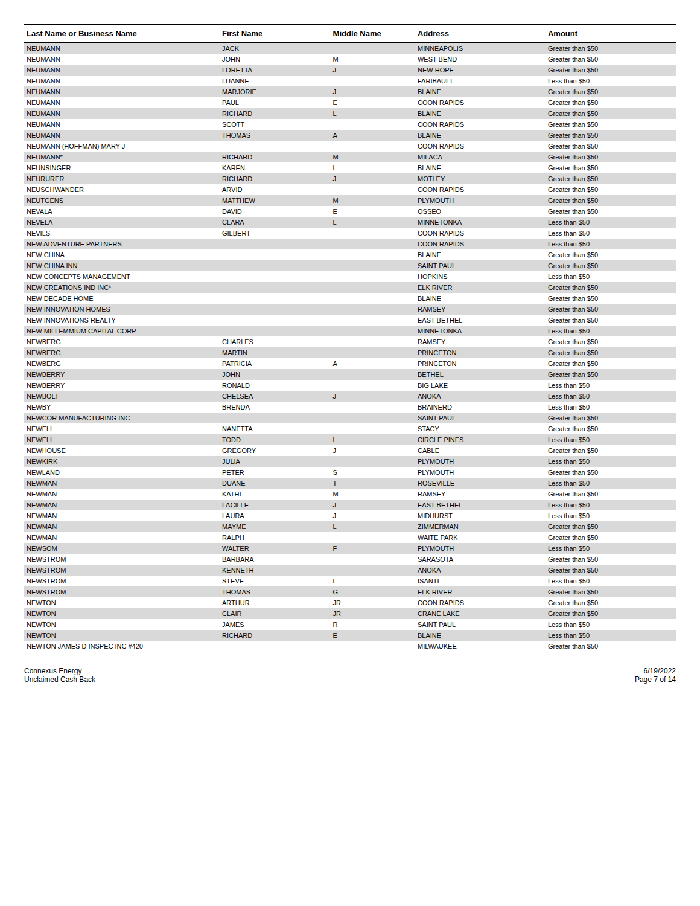| Last Name or Business Name | First Name | Middle Name | Address | Amount |
| --- | --- | --- | --- | --- |
| NEUMANN | JACK | | MINNEAPOLIS | Greater than $50 |
| NEUMANN | JOHN | M | WEST BEND | Greater than $50 |
| NEUMANN | LORETTA | J | NEW HOPE | Greater than $50 |
| NEUMANN | LUANNE | | FARIBAULT | Less than $50 |
| NEUMANN | MARJORIE | J | BLAINE | Greater than $50 |
| NEUMANN | PAUL | E | COON RAPIDS | Greater than $50 |
| NEUMANN | RICHARD | L | BLAINE | Greater than $50 |
| NEUMANN | SCOTT | | COON RAPIDS | Greater than $50 |
| NEUMANN | THOMAS | A | BLAINE | Greater than $50 |
| NEUMANN (HOFFMAN) MARY J | | | COON RAPIDS | Greater than $50 |
| NEUMANN* | RICHARD | M | MILACA | Greater than $50 |
| NEUNSINGER | KAREN | L | BLAINE | Greater than $50 |
| NEURURER | RICHARD | J | MOTLEY | Greater than $50 |
| NEUSCHWANDER | ARVID | | COON RAPIDS | Greater than $50 |
| NEUTGENS | MATTHEW | M | PLYMOUTH | Greater than $50 |
| NEVALA | DAVID | E | OSSEO | Greater than $50 |
| NEVELA | CLARA | L | MINNETONKA | Less than $50 |
| NEVILS | GILBERT | | COON RAPIDS | Less than $50 |
| NEW ADVENTURE PARTNERS | | | COON RAPIDS | Less than $50 |
| NEW CHINA | | | BLAINE | Greater than $50 |
| NEW CHINA INN | | | SAINT PAUL | Greater than $50 |
| NEW CONCEPTS MANAGEMENT | | | HOPKINS | Less than $50 |
| NEW CREATIONS IND INC* | | | ELK RIVER | Greater than $50 |
| NEW DECADE HOME | | | BLAINE | Greater than $50 |
| NEW INNOVATION HOMES | | | RAMSEY | Greater than $50 |
| NEW INNOVATIONS REALTY | | | EAST BETHEL | Greater than $50 |
| NEW MILLEMMIUM CAPITAL CORP. | | | MINNETONKA | Less than $50 |
| NEWBERG | CHARLES | | RAMSEY | Greater than $50 |
| NEWBERG | MARTIN | | PRINCETON | Greater than $50 |
| NEWBERG | PATRICIA | A | PRINCETON | Greater than $50 |
| NEWBERRY | JOHN | | BETHEL | Greater than $50 |
| NEWBERRY | RONALD | | BIG LAKE | Less than $50 |
| NEWBOLT | CHELSEA | J | ANOKA | Less than $50 |
| NEWBY | BRENDA | | BRAINERD | Less than $50 |
| NEWCOR MANUFACTURING INC | | | SAINT PAUL | Greater than $50 |
| NEWELL | NANETTA | | STACY | Greater than $50 |
| NEWELL | TODD | L | CIRCLE PINES | Less than $50 |
| NEWHOUSE | GREGORY | J | CABLE | Greater than $50 |
| NEWKIRK | JULIA | | PLYMOUTH | Less than $50 |
| NEWLAND | PETER | S | PLYMOUTH | Greater than $50 |
| NEWMAN | DUANE | T | ROSEVILLE | Less than $50 |
| NEWMAN | KATHI | M | RAMSEY | Greater than $50 |
| NEWMAN | LACILLE | J | EAST BETHEL | Less than $50 |
| NEWMAN | LAURA | J | MIDHURST | Less than $50 |
| NEWMAN | MAYME | L | ZIMMERMAN | Greater than $50 |
| NEWMAN | RALPH | | WAITE PARK | Greater than $50 |
| NEWSOM | WALTER | F | PLYMOUTH | Less than $50 |
| NEWSTROM | BARBARA | | SARASOTA | Greater than $50 |
| NEWSTROM | KENNETH | | ANOKA | Greater than $50 |
| NEWSTROM | STEVE | L | ISANTI | Less than $50 |
| NEWSTROM | THOMAS | G | ELK RIVER | Greater than $50 |
| NEWTON | ARTHUR | JR | COON RAPIDS | Greater than $50 |
| NEWTON | CLAIR | JR | CRANE LAKE | Greater than $50 |
| NEWTON | JAMES | R | SAINT PAUL | Less than $50 |
| NEWTON | RICHARD | E | BLAINE | Less than $50 |
| NEWTON JAMES D INSPEC INC #420 | | | MILWAUKEE | Greater than $50 |
Connexus Energy
Unclaimed Cash Back
6/19/2022
Page 7 of 14